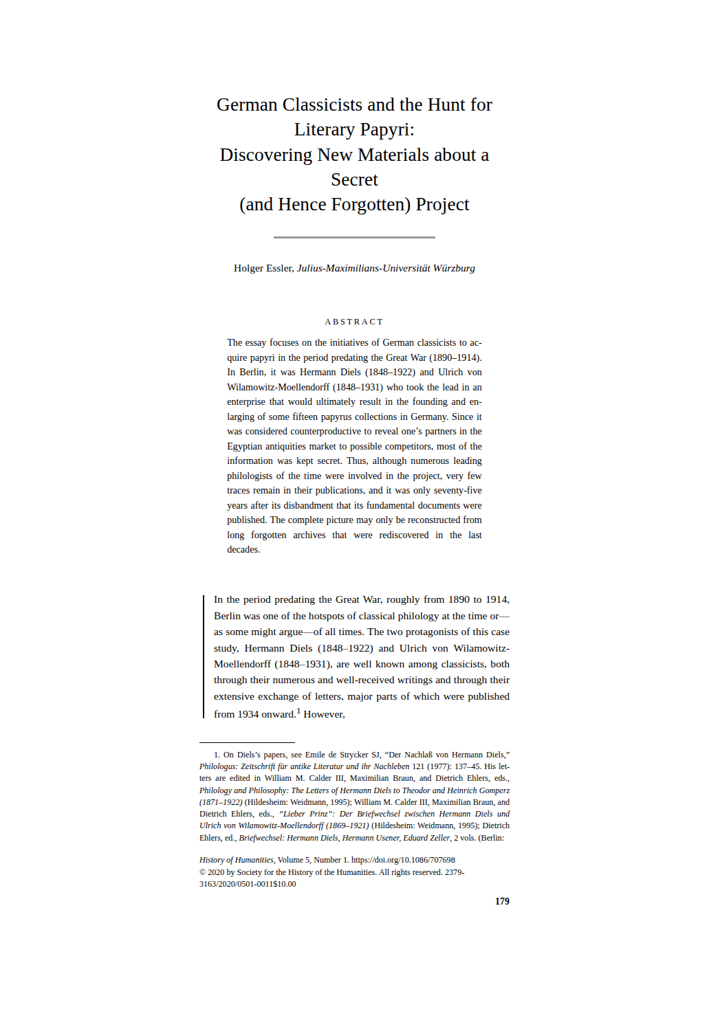German Classicists and the Hunt for Literary Papyri:
Discovering New Materials about a Secret
(and Hence Forgotten) Project
Holger Essler, Julius-Maximilians-Universität Würzburg
ABSTRACT
The essay focuses on the initiatives of German classicists to acquire papyri in the period predating the Great War (1890–1914). In Berlin, it was Hermann Diels (1848–1922) and Ulrich von Wilamowitz-Moellendorff (1848–1931) who took the lead in an enterprise that would ultimately result in the founding and enlarging of some fifteen papyrus collections in Germany. Since it was considered counterproductive to reveal one’s partners in the Egyptian antiquities market to possible competitors, most of the information was kept secret. Thus, although numerous leading philologists of the time were involved in the project, very few traces remain in their publications, and it was only seventy-five years after its disbandment that its fundamental documents were published. The complete picture may only be reconstructed from long forgotten archives that were rediscovered in the last decades.
In the period predating the Great War, roughly from 1890 to 1914, Berlin was one of the hotspots of classical philology at the time or—as some might argue—of all times. The two protagonists of this case study, Hermann Diels (1848–1922) and Ulrich von Wilamowitz-Moellendorff (1848–1931), are well known among classicists, both through their numerous and well-received writings and through their extensive exchange of letters, major parts of which were published from 1934 onward.1 However,
1. On Diels’s papers, see Emile de Strycker SJ, “Der Nachlaß von Hermann Diels,” Philologus: Zeitschrift für antike Literatur und ihr Nachleben 121 (1977): 137–45. His letters are edited in William M. Calder III, Maximilian Braun, and Dietrich Ehlers, eds., Philology and Philosophy: The Letters of Hermann Diels to Theodor and Heinrich Gomperz (1871–1922) (Hildesheim: Weidmann, 1995); William M. Calder III, Maximilian Braun, and Dietrich Ehlers, eds., “Lieber Prinz”: Der Briefwechsel zwischen Hermann Diels und Ulrich von Wilamowitz-Moellendorff (1869–1921) (Hildesheim: Weidmann, 1995); Dietrich Ehlers, ed., Briefwechsel: Hermann Diels, Hermann Usener, Eduard Zeller, 2 vols. (Berlin:
History of Humanities, Volume 5, Number 1. https://doi.org/10.1086/707698
© 2020 by Society for the History of the Humanities. All rights reserved. 2379-3163/2020/0501-0011$10.00
179